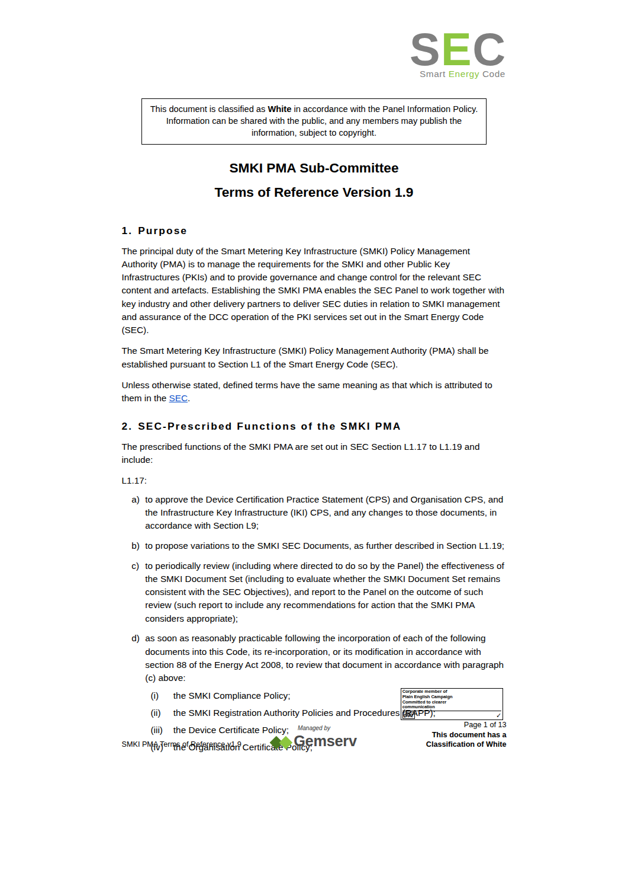SEC
Smart Energy Code
This document is classified as White in accordance with the Panel Information Policy. Information can be shared with the public, and any members may publish the information, subject to copyright.
SMKI PMA Sub-Committee
Terms of Reference Version 1.9
1. Purpose
The principal duty of the Smart Metering Key Infrastructure (SMKI) Policy Management Authority (PMA) is to manage the requirements for the SMKI and other Public Key Infrastructures (PKIs) and to provide governance and change control for the relevant SEC content and artefacts. Establishing the SMKI PMA enables the SEC Panel to work together with key industry and other delivery partners to deliver SEC duties in relation to SMKI management and assurance of the DCC operation of the PKI services set out in the Smart Energy Code (SEC).
The Smart Metering Key Infrastructure (SMKI) Policy Management Authority (PMA) shall be established pursuant to Section L1 of the Smart Energy Code (SEC).
Unless otherwise stated, defined terms have the same meaning as that which is attributed to them in the SEC.
2. SEC-Prescribed Functions of the SMKI PMA
The prescribed functions of the SMKI PMA are set out in SEC Section L1.17 to L1.19 and include:
L1.17:
to approve the Device Certification Practice Statement (CPS) and Organisation CPS, and the Infrastructure Key Infrastructure (IKI) CPS, and any changes to those documents, in accordance with Section L9;
to propose variations to the SMKI SEC Documents, as further described in Section L1.19;
to periodically review (including where directed to do so by the Panel) the effectiveness of the SMKI Document Set (including to evaluate whether the SMKI Document Set remains consistent with the SEC Objectives), and report to the Panel on the outcome of such review (such report to include any recommendations for action that the SMKI PMA considers appropriate);
as soon as reasonably practicable following the incorporation of each of the following documents into this Code, its re-incorporation, or its modification in accordance with section 88 of the Energy Act 2008, to review that document in accordance with paragraph (c) above:
the SMKI Compliance Policy;
the SMKI Registration Authority Policies and Procedures (RAPP);
the Device Certificate Policy;
the Organisation Certificate Policy;
| SMKI PMA Terms of Reference v1.9 | Managed by Gemserv | Corporate member of Plain English Campaign Committed to clearer communication 592 ✓ Page 1 of 13 This document has a Classification of White |